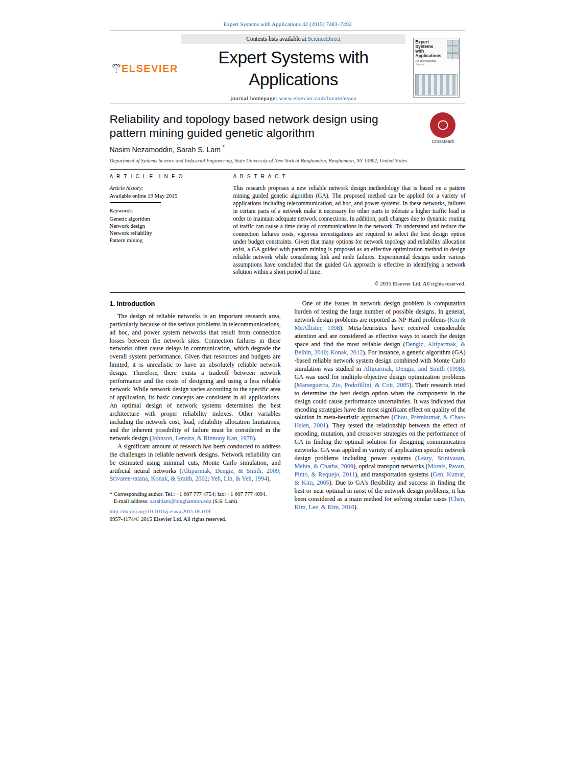Expert Systems with Applications 42 (2015) 7483–7492
ELSEVIER
Contents lists available at ScienceDirect
Expert Systems with Applications
journal homepage: www.elsevier.com/locate/eswa
Expert
Systems
with
Applications
An International
Journal
CrossMark
Reliability and topology based network design using pattern mining guided genetic algorithm
Nasim Nezamoddin, Sarah S. Lam *
Department of Systems Science and Industrial Engineering, State University of New York at Binghamton, Binghamton, NY 13902, United States
A R T I C L E I N F O
Article history:
Available online 19 May 2015
Keywords:
Genetic algorithm
Network design
Network reliability
Pattern mining
A B S T R A C T
This research proposes a new reliable network design methodology that is based on a pattern mining guided genetic algorithm (GA). The proposed method can be applied for a variety of applications including telecommunication, ad hoc, and power systems. In these networks, failures in certain parts of a network make it necessary for other parts to tolerate a higher traffic load in order to maintain adequate network connections. In addition, path changes due to dynamic routing of traffic can cause a time delay of communications in the network. To understand and reduce the connection failures costs, vigorous investigations are required to select the best design option under budget constraints. Given that many options for network topology and reliability allocation exist, a GA guided with pattern mining is proposed as an effective optimization method to design reliable network while considering link and node failures. Experimental designs under various assumptions have concluded that the guided GA approach is effective in identifying a network solution within a short period of time.
© 2015 Elsevier Ltd. All rights reserved.
1. Introduction
The design of reliable networks is an important research area, particularly because of the serious problems in telecommunications, ad hoc, and power system networks that result from connection losses between the network sites. Connection failures in these networks often cause delays in communication, which degrade the overall system performance. Given that resources and budgets are limited, it is unrealistic to have an absolutely reliable network design. Therefore, there exists a tradeoff between network performance and the costs of designing and using a less reliable network. While network design varies according to the specific area of application, its basic concepts are consistent in all applications. An optimal design of network systems determines the best architecture with proper reliability indexes. Other variables including the network cost, load, reliability allocation limitations, and the inherent possibility of failure must be considered in the network design (Johnson, Lenstra, & Rinnooy Kan, 1978).
A significant amount of research has been conducted to address the challenges in reliable network designs. Network reliability can be estimated using minimal cuts, Monte Carlo simulation, and artificial neural networks (Altiparmak, Dengiz, & Smith, 2009; Srivaree-ratana, Konak, & Smith, 2002; Yeh, Lin, & Yeh, 1994).
* Corresponding author. Tel.: +1 607 777 4754; fax: +1 607 777 4094.
E-mail address: sarahlam@binghamton.edu (S.S. Lam).
One of the issues in network design problem is computation burden of testing the large number of possible designs. In general, network design problems are reported as NP-Hard problems (Kiu & McAllister, 1998). Meta-heuristics have received considerable attention and are considered as effective ways to search the design space and find the most reliable design (Dengiz, Altiparmak, & Belhin, 2010; Konak, 2012). For instance, a genetic algorithm (GA) -based reliable network system design combined with Monte Carlo simulation was studied in Altiparmak, Dengiz, and Smith (1998). GA was used for multiple-objective design optimization problems (Marseguerra, Zio, Podofillini, & Coit, 2005). Their research tried to determine the best design option when the components in the design could cause performance uncertainties. It was indicated that encoding strategies have the most significant effect on quality of the solution in meta-heuristic approaches (Chou, Premkumar, & Chao-Hsien, 2001). They tested the relationship between the effect of encoding, mutation, and crossover strategies on the performance of GA in finding the optimal solution for designing communication networks. GA was applied in variety of application specific network design problems including power systems (Leary, Srinivasan, Mehta, & Chatha, 2009), optical transport networks (Morais, Pavan, Pinto, & Requejo, 2011), and transportation systems (Gen, Kumar, & Kim, 2005). Due to GA's flexibility and success in finding the best or near optimal in most of the network design problems, it has been considered as a main method for solving similar cases (Chen, Kim, Lee, & Kim, 2010).
http://dx.doi.org/10.1016/j.eswa.2015.05.019
0957-4174/© 2015 Elsevier Ltd. All rights reserved.